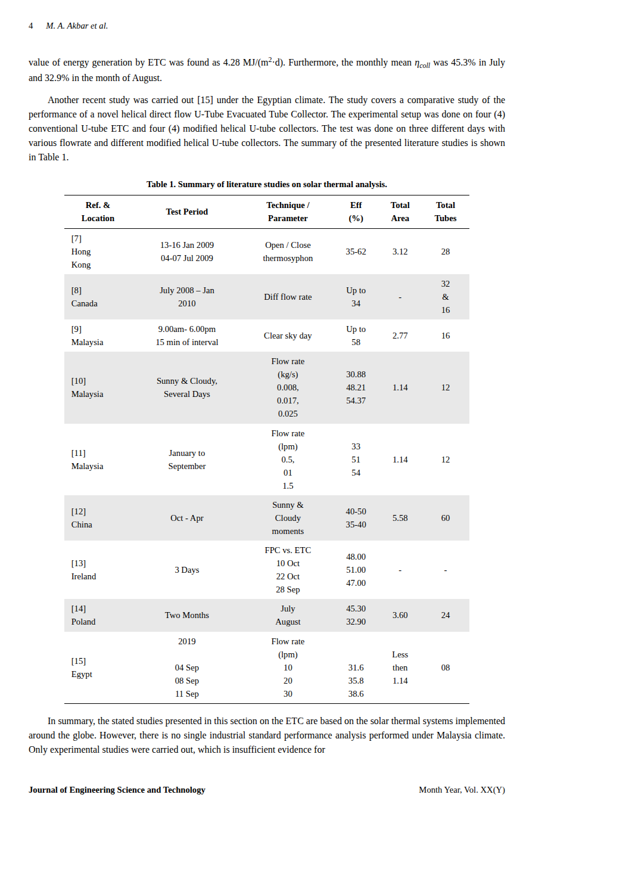4 M. A. Akbar et al.
value of energy generation by ETC was found as 4.28 MJ/(m2·d). Furthermore, the monthly mean ηcoll was 45.3% in July and 32.9% in the month of August.
Another recent study was carried out [15] under the Egyptian climate. The study covers a comparative study of the performance of a novel helical direct flow U-Tube Evacuated Tube Collector. The experimental setup was done on four (4) conventional U-tube ETC and four (4) modified helical U-tube collectors. The test was done on three different days with various flowrate and different modified helical U-tube collectors. The summary of the presented literature studies is shown in Table 1.
Table 1. Summary of literature studies on solar thermal analysis.
| Ref. & Location | Test Period | Technique / Parameter | Eff (%) | Total Area | Total Tubes |
| --- | --- | --- | --- | --- | --- |
| [7] Hong Kong | 13-16 Jan 2009 04-07 Jul 2009 | Open / Close thermosyphon | 35-62 | 3.12 | 28 |
| [8] Canada | July 2008 – Jan 2010 | Diff flow rate | Up to 34 | - | 32 & 16 |
| [9] Malaysia | 9.00am- 6.00pm 15 min of interval | Clear sky day | Up to 58 | 2.77 | 16 |
| [10] Malaysia | Sunny & Cloudy, Several Days | Flow rate (kg/s) 0.008, 0.017, 0.025 | 30.88 48.21 54.37 | 1.14 | 12 |
| [11] Malaysia | January to September | Flow rate (lpm) 0.5, 01 1.5 | 33 51 54 | 1.14 | 12 |
| [12] China | Oct - Apr | Sunny & Cloudy moments | 40-50 35-40 | 5.58 | 60 |
| [13] Ireland | 3 Days | FPC vs. ETC 10 Oct 22 Oct 28 Sep | 48.00 51.00 47.00 | - | - |
| [14] Poland | Two Months | July August | 45.30 32.90 | 3.60 | 24 |
| [15] Egypt | 2019 04 Sep 08 Sep 11 Sep | Flow rate (lpm) 10 20 30 | 31.6 35.8 38.6 | Less then 1.14 | 08 |
In summary, the stated studies presented in this section on the ETC are based on the solar thermal systems implemented around the globe. However, there is no single industrial standard performance analysis performed under Malaysia climate. Only experimental studies were carried out, which is insufficient evidence for
Journal of Engineering Science and Technology Month Year, Vol. XX(Y)